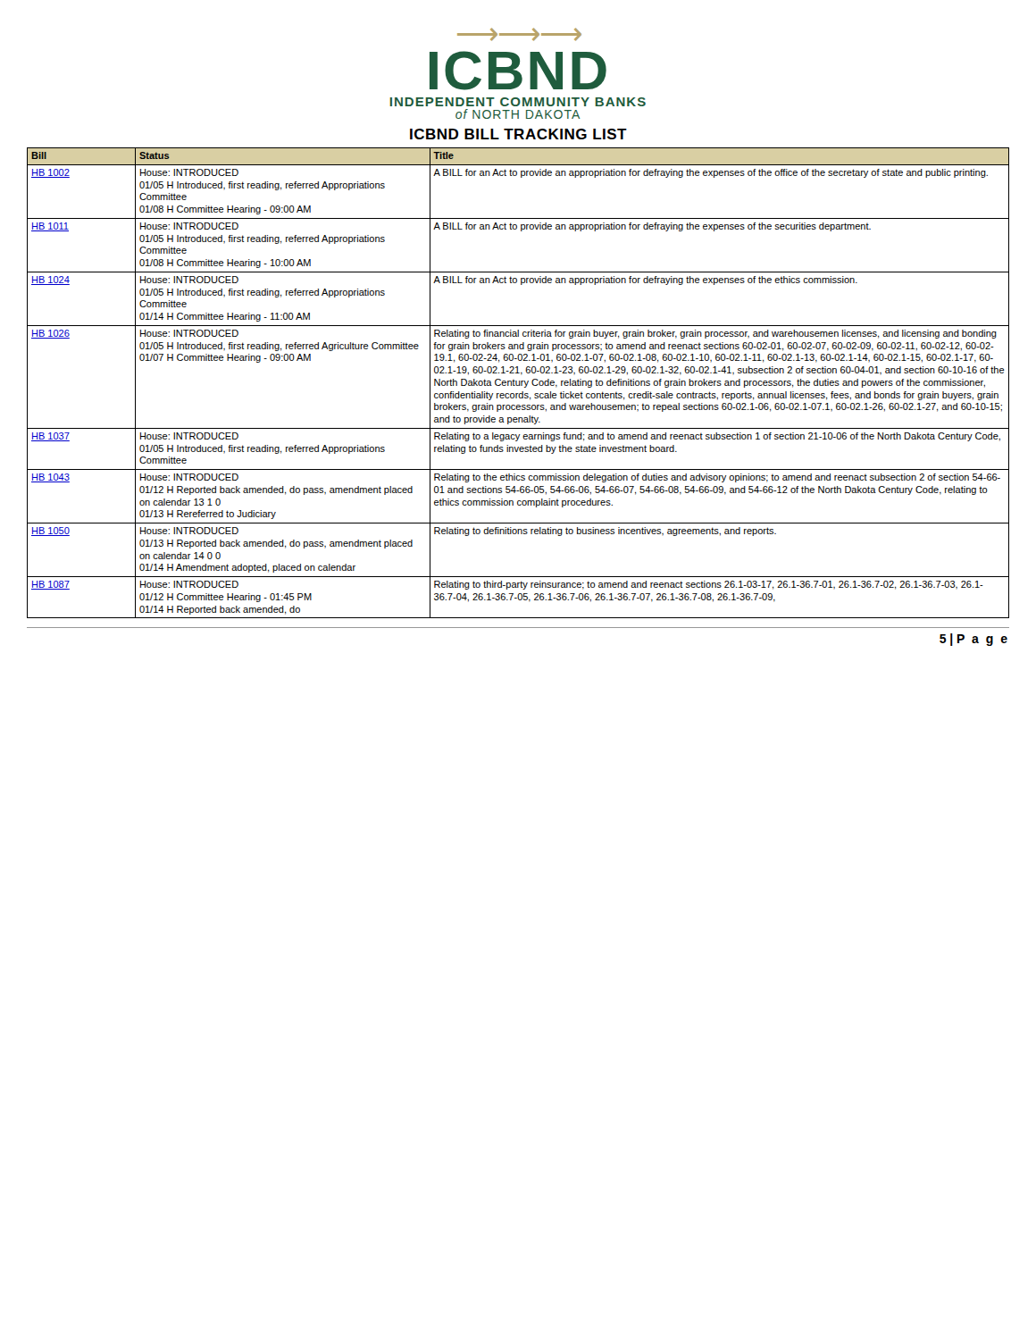⟶⟶⟶ ICBND INDEPENDENT COMMUNITY BANKS of NORTH DAKOTA
ICBND BILL TRACKING LIST
| Bill | Status | Title |
| --- | --- | --- |
| HB 1002 | House: INTRODUCED 01/05 H Introduced, first reading, referred Appropriations Committee 01/08 H Committee Hearing - 09:00 AM | A BILL for an Act to provide an appropriation for defraying the expenses of the office of the secretary of state and public printing. |
| HB 1011 | House: INTRODUCED 01/05 H Introduced, first reading, referred Appropriations Committee 01/08 H Committee Hearing - 10:00 AM | A BILL for an Act to provide an appropriation for defraying the expenses of the securities department. |
| HB 1024 | House: INTRODUCED 01/05 H Introduced, first reading, referred Appropriations Committee 01/14 H Committee Hearing - 11:00 AM | A BILL for an Act to provide an appropriation for defraying the expenses of the ethics commission. |
| HB 1026 | House: INTRODUCED 01/05 H Introduced, first reading, referred Agriculture Committee 01/07 H Committee Hearing - 09:00 AM | Relating to financial criteria for grain buyer, grain broker, grain processor, and warehousemen licenses, and licensing and bonding for grain brokers and grain processors; to amend and reenact sections 60-02-01, 60-02-07, 60-02-09, 60-02-11, 60-02-12, 60-02-19.1, 60-02-24, 60-02.1-01, 60-02.1-07, 60-02.1-08, 60-02.1-10, 60-02.1-11, 60-02.1-13, 60-02.1-14, 60-02.1-15, 60-02.1-17, 60-02.1-19, 60-02.1-21, 60-02.1-23, 60-02.1-29, 60-02.1-32, 60-02.1-41, subsection 2 of section 60-04-01, and section 60-10-16 of the North Dakota Century Code, relating to definitions of grain brokers and processors, the duties and powers of the commissioner, confidentiality records, scale ticket contents, credit-sale contracts, reports, annual licenses, fees, and bonds for grain buyers, grain brokers, grain processors, and warehousemen; to repeal sections 60-02.1-06, 60-02.1-07.1, 60-02.1-26, 60-02.1-27, and 60-10-15; and to provide a penalty. |
| HB 1037 | House: INTRODUCED 01/05 H Introduced, first reading, referred Appropriations Committee | Relating to a legacy earnings fund; and to amend and reenact subsection 1 of section 21-10-06 of the North Dakota Century Code, relating to funds invested by the state investment board. |
| HB 1043 | House: INTRODUCED 01/12 H Reported back amended, do pass, amendment placed on calendar 13 1 0 01/13 H Rereferred to Judiciary | Relating to the ethics commission delegation of duties and advisory opinions; to amend and reenact subsection 2 of section 54-66-01 and sections 54-66-05, 54-66-06, 54-66-07, 54-66-08, 54-66-09, and 54-66-12 of the North Dakota Century Code, relating to ethics commission complaint procedures. |
| HB 1050 | House: INTRODUCED 01/13 H Reported back amended, do pass, amendment placed on calendar 14 0 0 01/14 H Amendment adopted, placed on calendar | Relating to definitions relating to business incentives, agreements, and reports. |
| HB 1087 | House: INTRODUCED 01/12 H Committee Hearing - 01:45 PM 01/14 H Reported back amended, do | Relating to third-party reinsurance; to amend and reenact sections 26.1-03-17, 26.1-36.7-01, 26.1-36.7-02, 26.1-36.7-03, 26.1-36.7-04, 26.1-36.7-05, 26.1-36.7-06, 26.1-36.7-07, 26.1-36.7-08, 26.1-36.7-09, |
5 | P a g e